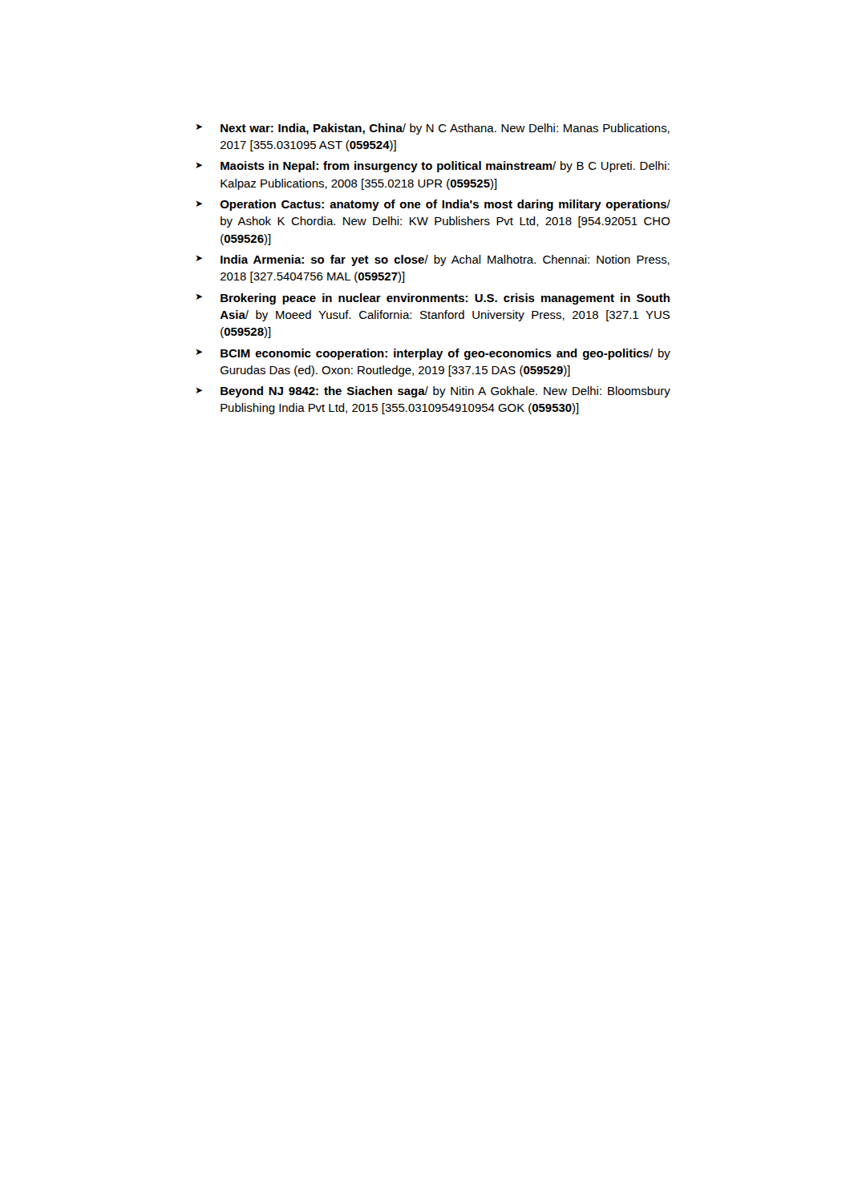Next war: India, Pakistan, China/ by N C Asthana. New Delhi: Manas Publications, 2017 [355.031095 AST (059524)]
Maoists in Nepal: from insurgency to political mainstream/ by B C Upreti. Delhi: Kalpaz Publications, 2008 [355.0218 UPR (059525)]
Operation Cactus: anatomy of one of India's most daring military operations/ by Ashok K Chordia. New Delhi: KW Publishers Pvt Ltd, 2018 [954.92051 CHO (059526)]
India Armenia: so far yet so close/ by Achal Malhotra. Chennai: Notion Press, 2018 [327.5404756 MAL (059527)]
Brokering peace in nuclear environments: U.S. crisis management in South Asia/ by Moeed Yusuf. California: Stanford University Press, 2018 [327.1 YUS (059528)]
BCIM economic cooperation: interplay of geo-economics and geo-politics/ by Gurudas Das (ed). Oxon: Routledge, 2019 [337.15 DAS (059529)]
Beyond NJ 9842: the Siachen saga/ by Nitin A Gokhale. New Delhi: Bloomsbury Publishing India Pvt Ltd, 2015 [355.0310954910954 GOK (059530)]